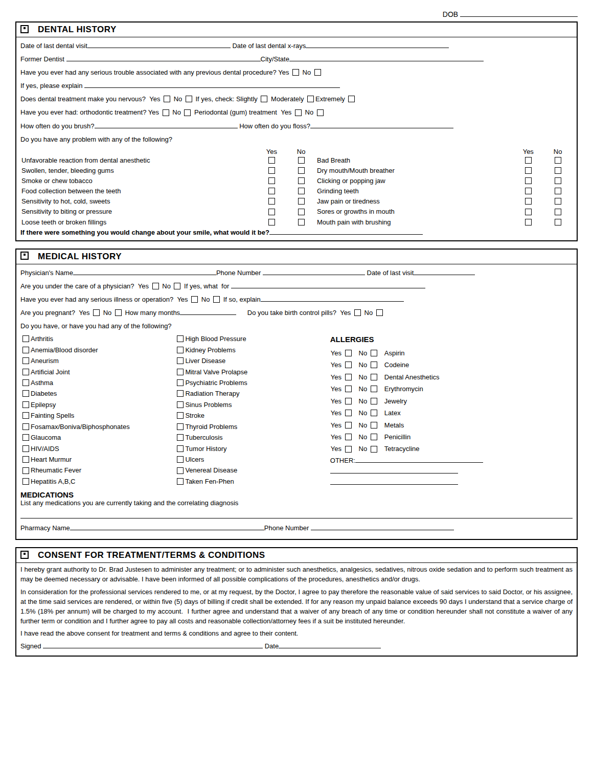DOB
DENTAL HISTORY
Date of last dental visit Date of last dental x-rays
Former Dentist City/State
Have you ever had any serious trouble associated with any previous dental procedure? Yes No
If yes, please explain
Does dental treatment make you nervous? Yes No If yes, check: Slightly Moderately Extremely
Have you ever had: orthodontic treatment? Yes No Periodontal (gum) treatment Yes No
How often do you brush? How often do you floss?
Do you have any problem with any of the following?
| | Yes | No | | Yes | No |
| Unfavorable reaction from dental anesthetic | | | Bad Breath | | |
| Swollen, tender, bleeding gums | | | Dry mouth/Mouth breather | | |
| Smoke or chew tobacco | | | Clicking or popping jaw | | |
| Food collection between the teeth | | | Grinding teeth | | |
| Sensitivity to hot, cold, sweets | | | Jaw pain or tiredness | | |
| Sensitivity to biting or pressure | | | Sores or growths in mouth | | |
| Loose teeth or broken fillings | | | Mouth pain with brushing | | |
If there were something you would change about your smile, what would it be?
MEDICAL HISTORY
Physician's Name Phone Number Date of last visit
Are you under the care of a physician? Yes No If yes, what for
Have you ever had any serious illness or operation? Yes No If so, explain
Are you pregnant? Yes No How many months Do you take birth control pills? Yes No
Do you have, or have you had any of the following?
| Arthritis Anemia/Blood disorder Aneurism Artificial Joint Asthma Diabetes Epilepsy Fainting Spells Fosamax/Boniva/Biphosphonates Glaucoma HIV/AIDS Heart Murmur Rheumatic Fever Hepatitis A,B,C | High Blood Pressure Kidney Problems Liver Disease Mitral Valve Prolapse Psychiatric Problems Radiation Therapy Sinus Problems Stroke Thyroid Problems Tuberculosis Tumor History Ulcers Venereal Disease Taken Fen-Phen | ALLERGIES / Yes / No / Aspirin / / Yes / No / Codeine / / Yes / No / Dental Anesthetics / / Yes / No / Erythromycin / / Yes / No / Jewelry / / Yes / No / Latex / / Yes / No / Metals / / Yes / No / Penicillin / / Yes / No / Tetracycline / OTHER: |
MEDICATIONS
List any medications you are currently taking and the correlating diagnosis
Pharmacy Name Phone Number
CONSENT FOR TREATMENT/TERMS & CONDITIONS
I hereby grant authority to Dr. Brad Justesen to administer any treatment; or to administer such anesthetics, analgesics, sedatives, nitrous oxide sedation and to perform such treatment as may be deemed necessary or advisable. I have been informed of all possible complications of the procedures, anesthetics and/or drugs.
In consideration for the professional services rendered to me, or at my request, by the Doctor, I agree to pay therefore the reasonable value of said services to said Doctor, or his assignee, at the time said services are rendered, or within five (5) days of billing if credit shall be extended. If for any reason my unpaid balance exceeds 90 days I understand that a service charge of 1.5% (18% per annum) will be charged to my account. I further agree and understand that a waiver of any breach of any time or condition hereunder shall not constitute a waiver of any further term or condition and I further agree to pay all costs and reasonable collection/attorney fees if a suit be instituted hereunder.
I have read the above consent for treatment and terms & conditions and agree to their content.
Signed Date